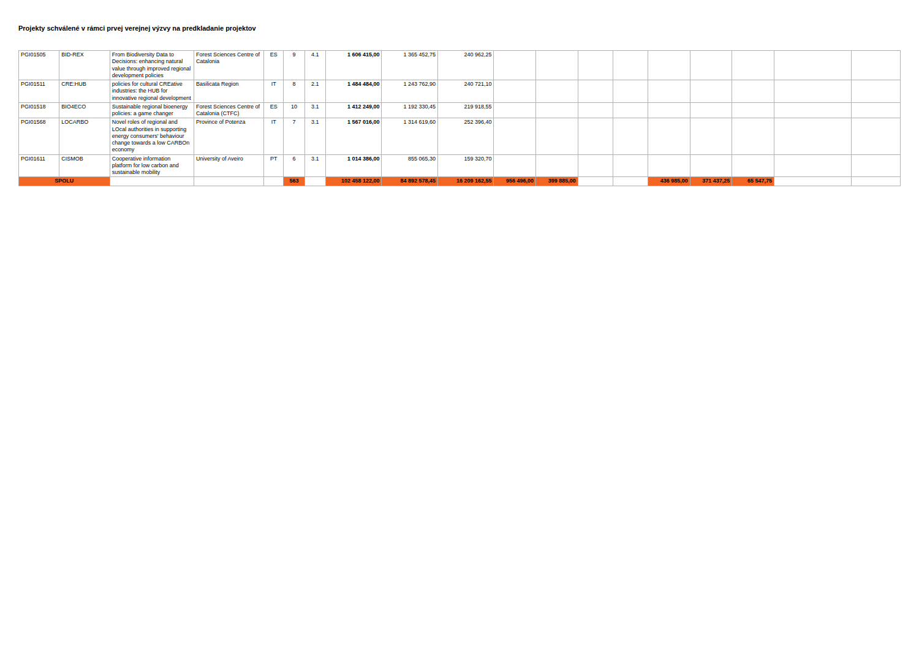Projekty schválené v rámci prvej verejnej výzvy na predkladanie projektov
| PGI01505 | BID-REX | From Biodiversity Data to Decisions: enhancing natural value through improved regional development policies | Forest Sciences Centre of Catalonia | ES | 9 | 4.1 | 1 606 415,00 | 1 365 452,75 | 240 962,25 | | | | | | | | | |
| PGI01511 | CRE:HUB | policies for cultural CREative industries: the HUB for innovative regional development | Basilicata Region | IT | 8 | 2.1 | 1 484 484,00 | 1 243 762,90 | 240 721,10 | | | | | | | | | |
| PGI01518 | BIO4ECO | Sustainable regional bioenergy policies: a game changer | Forest Sciences Centre of Catalonia (CTFC) | ES | 10 | 3.1 | 1 412 249,00 | 1 192 330,45 | 219 918,55 | | | | | | | | | |
| PGI01568 | LOCARBO | Novel roles of regional and LOcal authorities in supporting energy consumers' behaviour change towards a low CARBOn economy | Province of Potenza | IT | 7 | 3.1 | 1 567 016,00 | 1 314 619,60 | 252 396,40 | | | | | | | | | |
| PGI01611 | CISMOB | Cooperative information platform for low carbon and sustainable mobility | University of Aveiro | PT | 6 | 3.1 | 1 014 386,00 | 855 065,30 | 159 320,70 | | | | | | | | | |
| SPOLU | | | | 563 | | 102 458 122,00 | 84 892 578,45 | 16 209 162,55 | 956 496,00 | 399 885,00 | | | 436 985,00 | 371 437,25 | 65 547,75 | | |